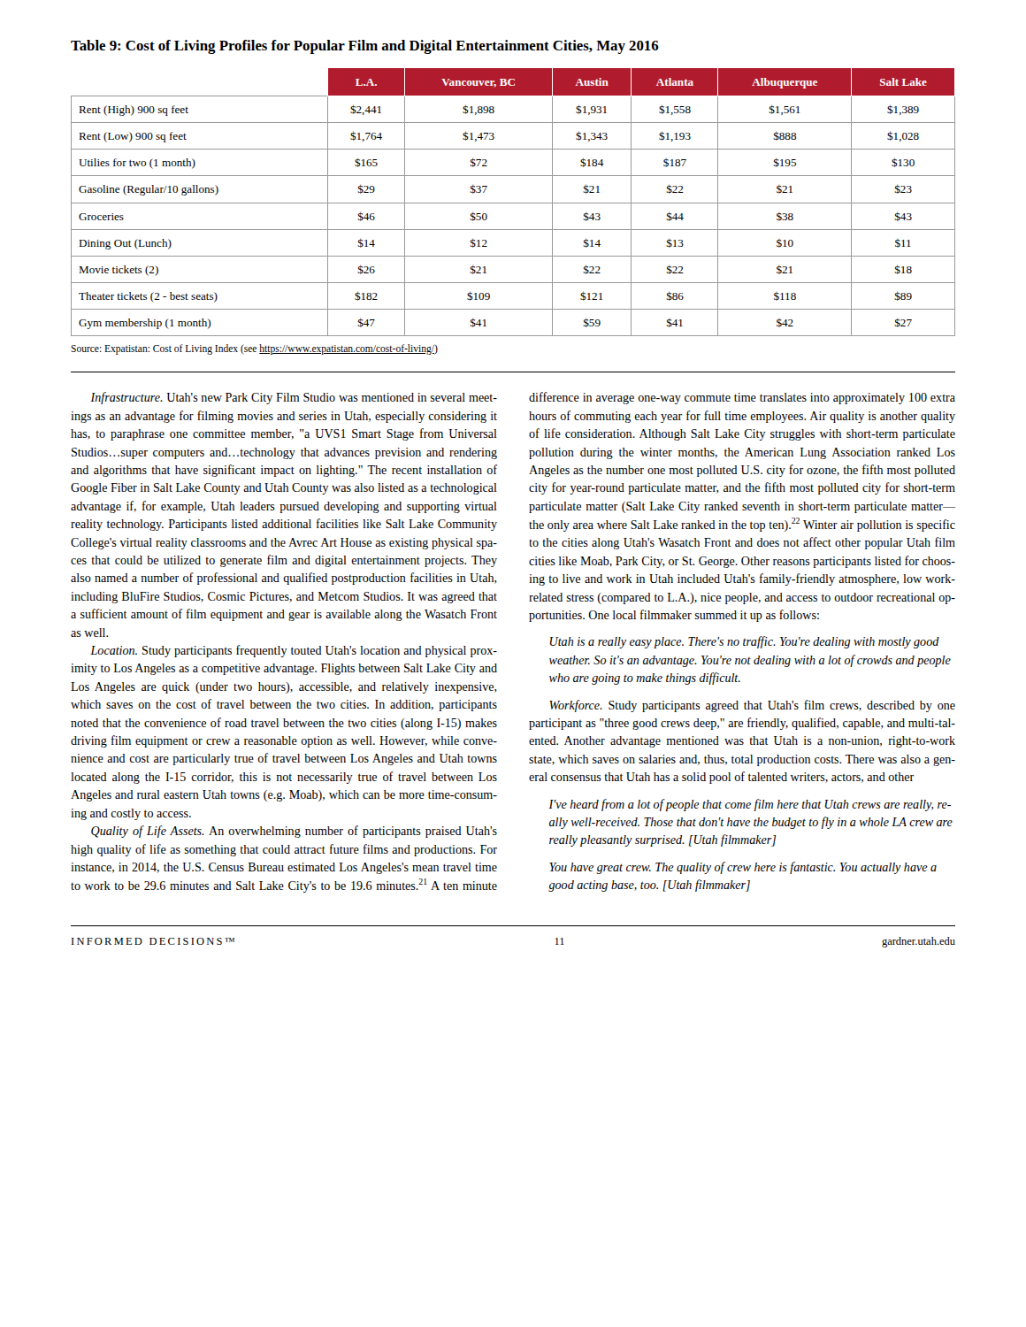Table 9: Cost of Living Profiles for Popular Film and Digital Entertainment Cities, May 2016
| | L.A. | Vancouver, BC | Austin | Atlanta | Albuquerque | Salt Lake |
| --- | --- | --- | --- | --- | --- | --- |
| Rent (High) 900 sq feet | $2,441 | $1,898 | $1,931 | $1,558 | $1,561 | $1,389 |
| Rent (Low) 900 sq feet | $1,764 | $1,473 | $1,343 | $1,193 | $888 | $1,028 |
| Utilies for two (1 month) | $165 | $72 | $184 | $187 | $195 | $130 |
| Gasoline (Regular/10 gallons) | $29 | $37 | $21 | $22 | $21 | $23 |
| Groceries | $46 | $50 | $43 | $44 | $38 | $43 |
| Dining Out (Lunch) | $14 | $12 | $14 | $13 | $10 | $11 |
| Movie tickets (2) | $26 | $21 | $22 | $22 | $21 | $18 |
| Theater tickets (2 - best seats) | $182 | $109 | $121 | $86 | $118 | $89 |
| Gym membership (1 month) | $47 | $41 | $59 | $41 | $42 | $27 |
Source: Expatistan: Cost of Living Index (see https://www.expatistan.com/cost-of-living/)
Infrastructure. Utah's new Park City Film Studio was mentioned in several meetings as an advantage for filming movies and series in Utah, especially considering it has, to paraphrase one committee member, "a UVS1 Smart Stage from Universal Studios…super computers and…technology that advances prevision and rendering and algorithms that have significant impact on lighting." The recent installation of Google Fiber in Salt Lake County and Utah County was also listed as a technological advantage if, for example, Utah leaders pursued developing and supporting virtual reality technology. Participants listed additional facilities like Salt Lake Community College's virtual reality classrooms and the Avrec Art House as existing physical spaces that could be utilized to generate film and digital entertainment projects. They also named a number of professional and qualified postproduction facilities in Utah, including BluFire Studios, Cosmic Pictures, and Metcom Studios. It was agreed that a sufficient amount of film equipment and gear is available along the Wasatch Front as well.
Location. Study participants frequently touted Utah's location and physical proximity to Los Angeles as a competitive advantage. Flights between Salt Lake City and Los Angeles are quick (under two hours), accessible, and relatively inexpensive, which saves on the cost of travel between the two cities. In addition, participants noted that the convenience of road travel between the two cities (along I-15) makes driving film equipment or crew a reasonable option as well. However, while convenience and cost are particularly true of travel between Los Angeles and Utah towns located along the I-15 corridor, this is not necessarily true of travel between Los Angeles and rural eastern Utah towns (e.g. Moab), which can be more time-consuming and costly to access.
Quality of Life Assets. An overwhelming number of participants praised Utah's high quality of life as something that could attract future films and productions. For instance, in 2014, the U.S. Census Bureau estimated Los Angeles's mean travel time to work to be 29.6 minutes and Salt Lake City's to be 19.6 minutes.21 A ten minute difference in average one-way commute time translates into approximately 100 extra hours of commuting each year for full time employees. Air quality is another quality of life consideration. Although Salt Lake City struggles with short-term particulate pollution during the winter months, the American Lung Association ranked Los Angeles as the number one most polluted U.S. city for ozone, the fifth most polluted city for year-round particulate matter, and the fifth most polluted city for short-term particulate matter (Salt Lake City ranked seventh in short-term particulate matter—the only area where Salt Lake ranked in the top ten).22 Winter air pollution is specific to the cities along Utah's Wasatch Front and does not affect other popular Utah film cities like Moab, Park City, or St. George. Other reasons participants listed for choosing to live and work in Utah included Utah's family-friendly atmosphere, low work-related stress (compared to L.A.), nice people, and access to outdoor recreational opportunities. One local filmmaker summed it up as follows:
Utah is a really easy place. There's no traffic. You're dealing with mostly good weather. So it's an advantage. You're not dealing with a lot of crowds and people who are going to make things difficult.
Workforce. Study participants agreed that Utah's film crews, described by one participant as "three good crews deep," are friendly, qualified, capable, and multi-talented. Another advantage mentioned was that Utah is a non-union, right-to-work state, which saves on salaries and, thus, total production costs. There was also a general consensus that Utah has a solid pool of talented writers, actors, and other
I've heard from a lot of people that come film here that Utah crews are really, really well-received. Those that don't have the budget to fly in a whole LA crew are really pleasantly surprised. [Utah filmmaker]
You have great crew. The quality of crew here is fantastic. You actually have a good acting base, too. [Utah filmmaker]
INFORMED DECISIONS™
11
gardner.utah.edu